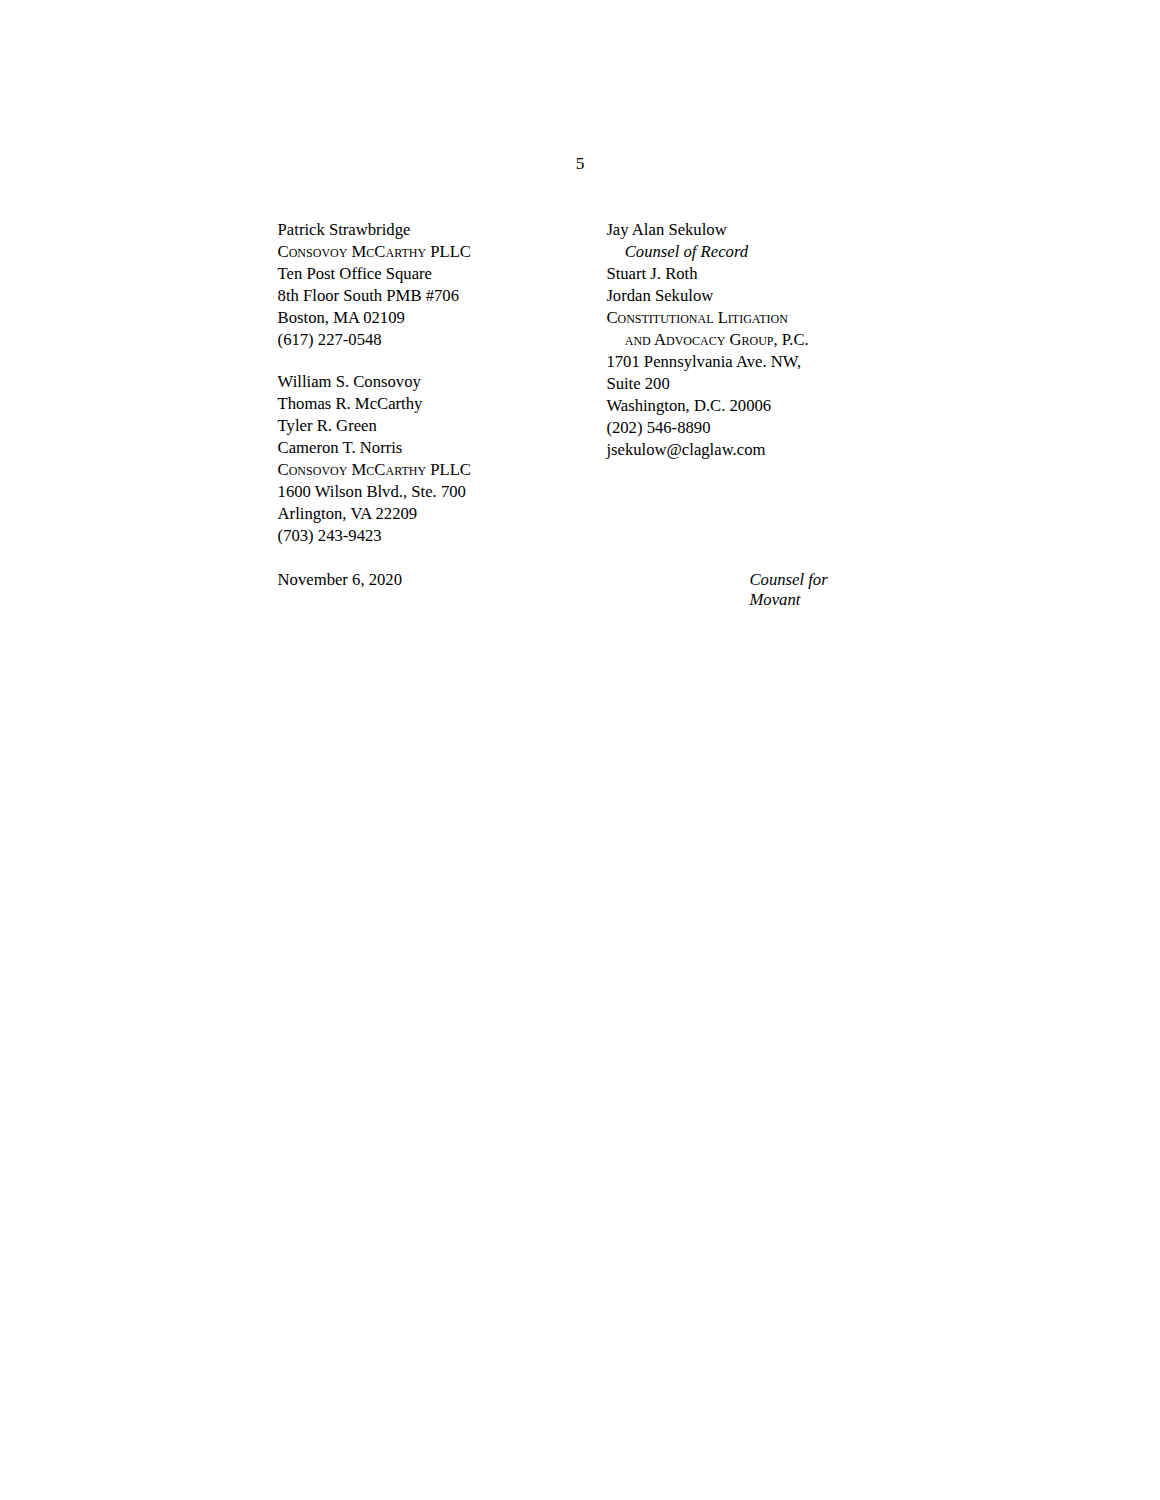5
Patrick Strawbridge
Consovoy McCarthy PLLC
Ten Post Office Square
8th Floor South PMB #706
Boston, MA 02109
(617) 227-0548
William S. Consovoy
Thomas R. McCarthy
Tyler R. Green
Cameron T. Norris
Consovoy McCarthy PLLC
1600 Wilson Blvd., Ste. 700
Arlington, VA 22209
(703) 243-9423
Jay Alan Sekulow
Counsel of Record
Stuart J. Roth
Jordan Sekulow
Constitutional Litigation
and Advocacy Group, P.C.
1701 Pennsylvania Ave. NW,
Suite 200
Washington, D.C. 20006
(202) 546-8890
jsekulow@claglaw.com
November 6, 2020
Counsel for Movant